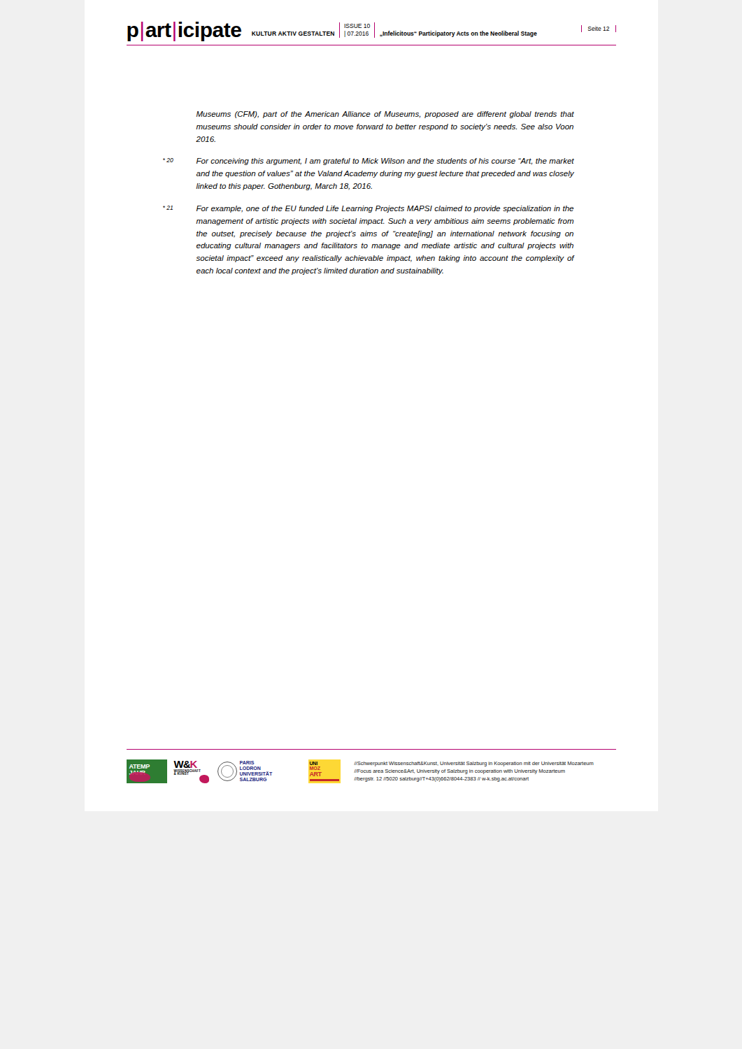p|art|icipate KULTUR AKTIV GESTALTEN ISSUE 10
| 07.2016 „Infelicitous“ Participatory Acts on the Neoliberal Stage Seite 12
Museums (CFM), part of the American Alliance of Museums, proposed are different global trends that museums should consider in order to move forward to better respond to society’s needs. See also Voon 2016.
* 20 For conceiving this argument, I am grateful to Mick Wilson and the students of his course “Art, the market and the question of values” at the Valand Academy during my guest lecture that preceded and was closely linked to this paper. Gothenburg, March 18, 2016.
* 21 For example, one of the EU funded Life Learning Projects MAPSI claimed to provide specialization in the management of artistic projects with societal impact. Such a very ambitious aim seems problematic from the outset, precisely because the project’s aims of “create[ing] an international network focusing on educating cultural managers and facilitators to manage and mediate artistic and cultural projects with societal impact” exceed any realistically achievable impact, when taking into account the complexity of each local context and the project’s limited duration and sustainability.
Atemp
Jahr
W&K
WISSENSCHAFT
& KUNST
PARIS
LODRON
UNIVERSITÄT
SALZBURG
UNI
MOZ
ART
//Schwerpunkt Wissenschaft&Kunst, Universität Salzburg in Kooperation mit der Universität Mozarteum
//Focus area Science&Art, University of Salzburg in cooperation with University Mozarteum
//bergstr. 12 //5020 salzburg//T+43(0)662/8044-2383 // w-k.sbg.ac.at/conart